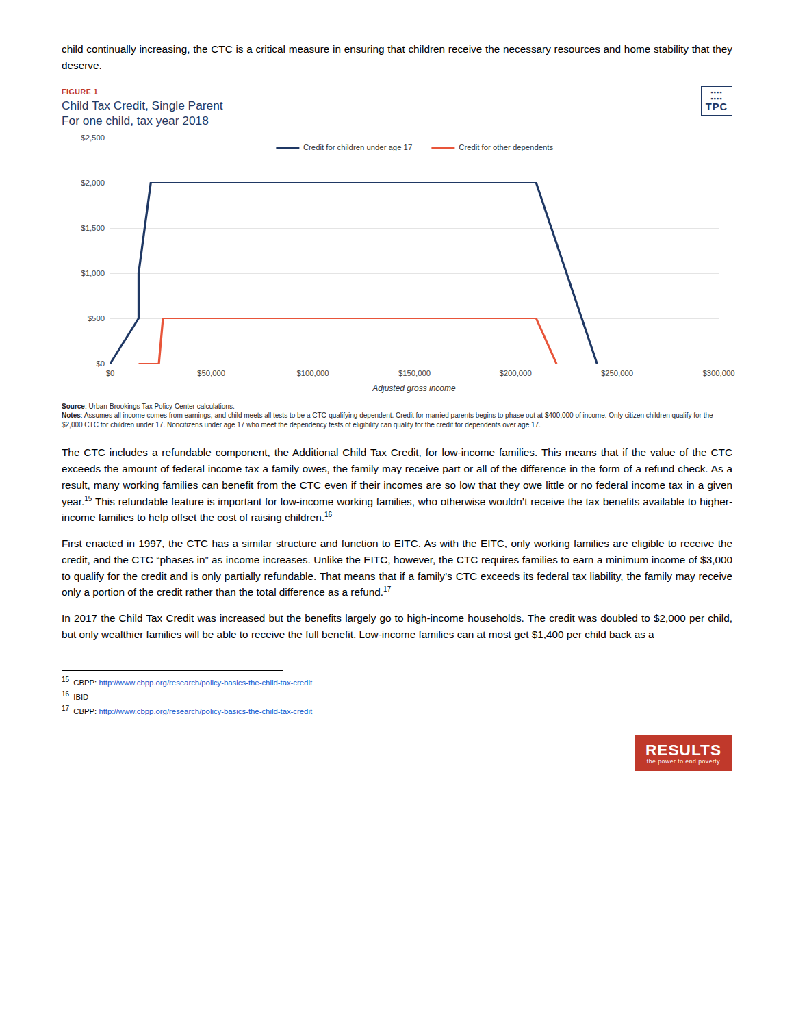child continually increasing, the CTC is a critical measure in ensuring that children receive the necessary resources and home stability that they deserve.
FIGURE 1
Child Tax Credit, Single Parent
For one child, tax year 2018
▪▪▪▪
▪▪▪▪
TPC
Credit for children under age 17 Credit for other dependents
$2,500
$2,000
$1,500
$1,000
$500
$0
$0 $50,000 $100,000 $150,000 $200,000 $250,000 $300,000
Adjusted gross income
Source: Urban-Brookings Tax Policy Center calculations.
Notes: Assumes all income comes from earnings, and child meets all tests to be a CTC-qualifying dependent. Credit for married parents begins to phase out at $400,000 of income. Only citizen children qualify for the $2,000 CTC for children under 17. Noncitizens under age 17 who meet the dependency tests of eligibility can qualify for the credit for dependents over age 17.
The CTC includes a refundable component, the Additional Child Tax Credit, for low-income families. This means that if the value of the CTC exceeds the amount of federal income tax a family owes, the family may receive part or all of the difference in the form of a refund check. As a result, many working families can benefit from the CTC even if their incomes are so low that they owe little or no federal income tax in a given year.15 This refundable feature is important for low-income working families, who otherwise wouldn’t receive the tax benefits available to higher-income families to help offset the cost of raising children.16
First enacted in 1997, the CTC has a similar structure and function to EITC. As with the EITC, only working families are eligible to receive the credit, and the CTC “phases in” as income increases. Unlike the EITC, however, the CTC requires families to earn a minimum income of $3,000 to qualify for the credit and is only partially refundable. That means that if a family’s CTC exceeds its federal tax liability, the family may receive only a portion of the credit rather than the total difference as a refund.17
In 2017 the Child Tax Credit was increased but the benefits largely go to high-income households. The credit was doubled to $2,000 per child, but only wealthier families will be able to receive the full benefit. Low-income families can at most get $1,400 per child back as a
15 CBPP: http://www.cbpp.org/research/policy-basics-the-child-tax-credit
16 IBID
17 CBPP: http://www.cbpp.org/research/policy-basics-the-child-tax-credit
RESULTS
the power to end poverty